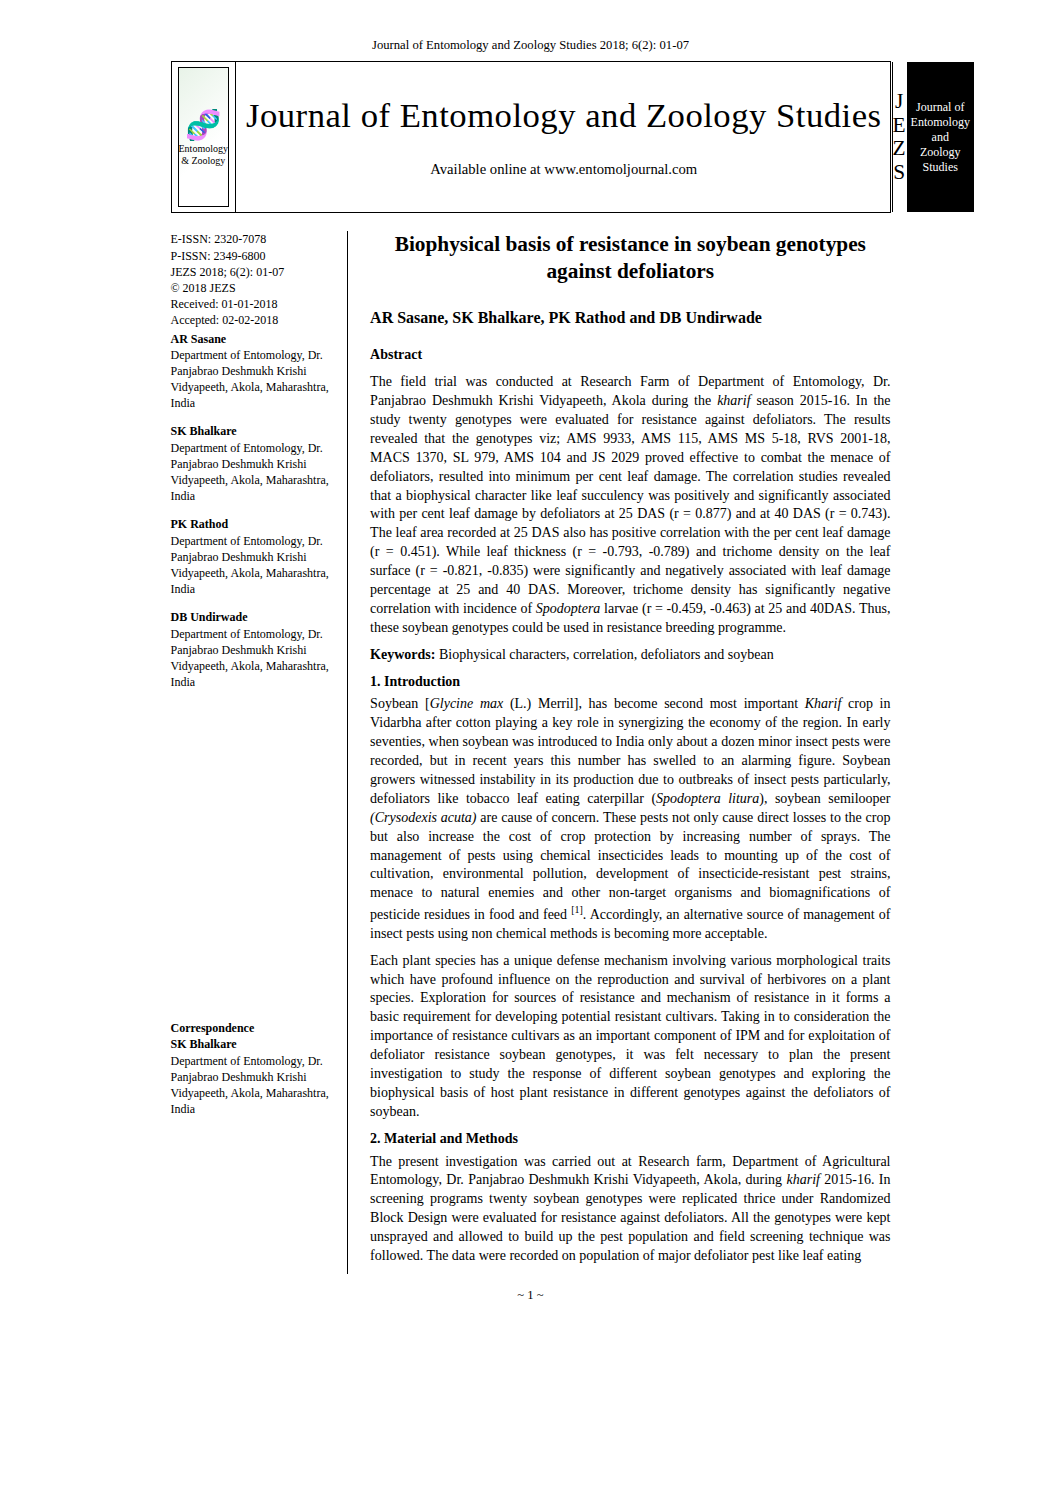Journal of Entomology and Zoology Studies 2018; 6(2): 01-07
🧬
Entomology & Zoology
Journal of Entomology and Zoology Studies
Available online at www.entomoljournal.com
J
E
Z
S
Journal of
Entomology
and
Zoology Studies
E-ISSN: 2320-7078
P-ISSN: 2349-6800
JEZS 2018; 6(2): 01-07
© 2018 JEZS
Received: 01-01-2018
Accepted: 02-02-2018
AR Sasane
Department of Entomology, Dr. Panjabrao Deshmukh Krishi Vidyapeeth, Akola, Maharashtra, India
SK Bhalkare
Department of Entomology, Dr. Panjabrao Deshmukh Krishi Vidyapeeth, Akola, Maharashtra, India
PK Rathod
Department of Entomology, Dr. Panjabrao Deshmukh Krishi Vidyapeeth, Akola, Maharashtra, India
DB Undirwade
Department of Entomology, Dr. Panjabrao Deshmukh Krishi Vidyapeeth, Akola, Maharashtra, India
Correspondence
SK Bhalkare
Department of Entomology, Dr. Panjabrao Deshmukh Krishi Vidyapeeth, Akola, Maharashtra, India
Biophysical basis of resistance in soybean genotypes against defoliators
AR Sasane, SK Bhalkare, PK Rathod and DB Undirwade
Abstract
The field trial was conducted at Research Farm of Department of Entomology, Dr. Panjabrao Deshmukh Krishi Vidyapeeth, Akola during the kharif season 2015-16. In the study twenty genotypes were evaluated for resistance against defoliators. The results revealed that the genotypes viz; AMS 9933, AMS 115, AMS MS 5-18, RVS 2001-18, MACS 1370, SL 979, AMS 104 and JS 2029 proved effective to combat the menace of defoliators, resulted into minimum per cent leaf damage. The correlation studies revealed that a biophysical character like leaf succulency was positively and significantly associated with per cent leaf damage by defoliators at 25 DAS (r = 0.877) and at 40 DAS (r = 0.743). The leaf area recorded at 25 DAS also has positive correlation with the per cent leaf damage (r = 0.451). While leaf thickness (r = -0.793, -0.789) and trichome density on the leaf surface (r = -0.821, -0.835) were significantly and negatively associated with leaf damage percentage at 25 and 40 DAS. Moreover, trichome density has significantly negative correlation with incidence of Spodoptera larvae (r = -0.459, -0.463) at 25 and 40DAS. Thus, these soybean genotypes could be used in resistance breeding programme.
Keywords: Biophysical characters, correlation, defoliators and soybean
1. Introduction
Soybean [Glycine max (L.) Merril], has become second most important Kharif crop in Vidarbha after cotton playing a key role in synergizing the economy of the region. In early seventies, when soybean was introduced to India only about a dozen minor insect pests were recorded, but in recent years this number has swelled to an alarming figure. Soybean growers witnessed instability in its production due to outbreaks of insect pests particularly, defoliators like tobacco leaf eating caterpillar (Spodoptera litura), soybean semilooper (Crysodexis acuta) are cause of concern. These pests not only cause direct losses to the crop but also increase the cost of crop protection by increasing number of sprays. The management of pests using chemical insecticides leads to mounting up of the cost of cultivation, environmental pollution, development of insecticide-resistant pest strains, menace to natural enemies and other non-target organisms and biomagnifications of pesticide residues in food and feed [1]. Accordingly, an alternative source of management of insect pests using non chemical methods is becoming more acceptable.
Each plant species has a unique defense mechanism involving various morphological traits which have profound influence on the reproduction and survival of herbivores on a plant species. Exploration for sources of resistance and mechanism of resistance in it forms a basic requirement for developing potential resistant cultivars. Taking in to consideration the importance of resistance cultivars as an important component of IPM and for exploitation of defoliator resistance soybean genotypes, it was felt necessary to plan the present investigation to study the response of different soybean genotypes and exploring the biophysical basis of host plant resistance in different genotypes against the defoliators of soybean.
2. Material and Methods
The present investigation was carried out at Research farm, Department of Agricultural Entomology, Dr. Panjabrao Deshmukh Krishi Vidyapeeth, Akola, during kharif 2015-16. In screening programs twenty soybean genotypes were replicated thrice under Randomized Block Design were evaluated for resistance against defoliators. All the genotypes were kept unsprayed and allowed to build up the pest population and field screening technique was followed. The data were recorded on population of major defoliator pest like leaf eating
~ 1 ~